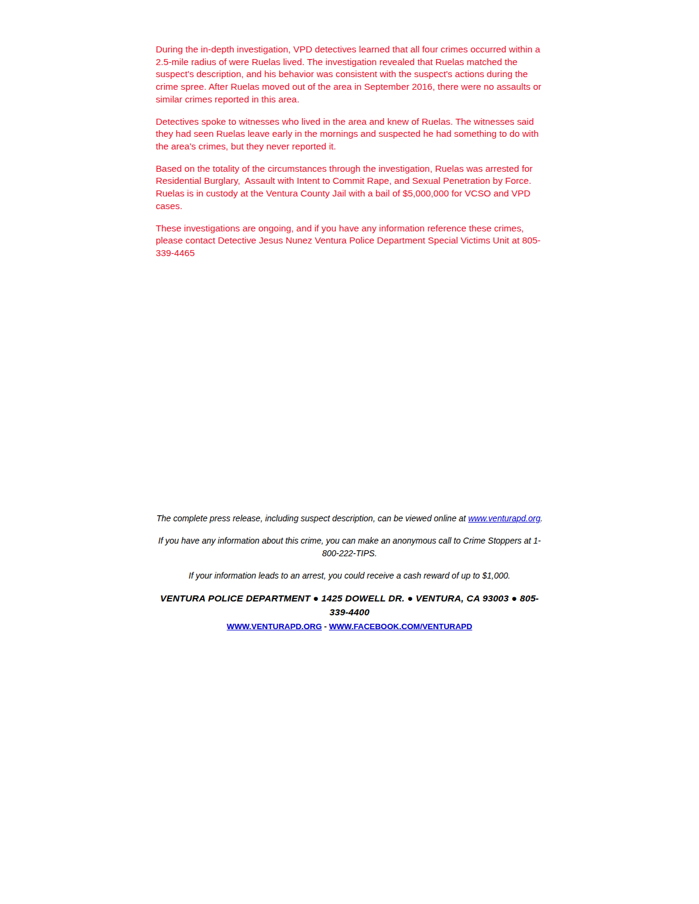During the in-depth investigation, VPD detectives learned that all four crimes occurred within a 2.5-mile radius of were Ruelas lived. The investigation revealed that Ruelas matched the suspect's description, and his behavior was consistent with the suspect's actions during the crime spree. After Ruelas moved out of the area in September 2016, there were no assaults or similar crimes reported in this area.
Detectives spoke to witnesses who lived in the area and knew of Ruelas. The witnesses said they had seen Ruelas leave early in the mornings and suspected he had something to do with the area's crimes, but they never reported it.
Based on the totality of the circumstances through the investigation, Ruelas was arrested for Residential Burglary, Assault with Intent to Commit Rape, and Sexual Penetration by Force. Ruelas is in custody at the Ventura County Jail with a bail of $5,000,000 for VCSO and VPD cases.
These investigations are ongoing, and if you have any information reference these crimes, please contact Detective Jesus Nunez Ventura Police Department Special Victims Unit at 805-339-4465
The complete press release, including suspect description, can be viewed online at www.venturapd.org.
If you have any information about this crime, you can make an anonymous call to Crime Stoppers at 1-800-222-TIPS.
If your information leads to an arrest, you could receive a cash reward of up to $1,000.
VENTURA POLICE DEPARTMENT ● 1425 DOWELL DR. ● VENTURA, CA 93003 ● 805-339-4400
WWW.VENTURAPD.ORG - WWW.FACEBOOK.COM/VENTURAPD